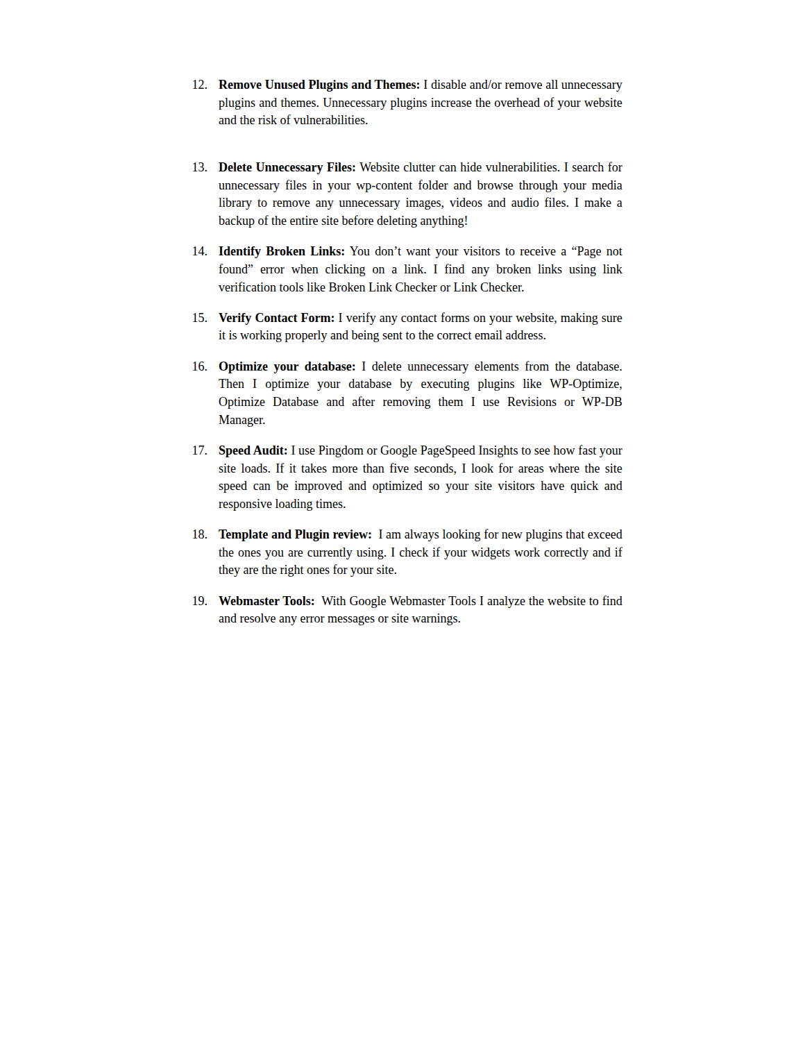Remove Unused Plugins and Themes: I disable and/or remove all unnecessary plugins and themes. Unnecessary plugins increase the overhead of your website and the risk of vulnerabilities.
Delete Unnecessary Files: Website clutter can hide vulnerabilities. I search for unnecessary files in your wp-content folder and browse through your media library to remove any unnecessary images, videos and audio files. I make a backup of the entire site before deleting anything!
Identify Broken Links: You don’t want your visitors to receive a “Page not found” error when clicking on a link. I find any broken links using link verification tools like Broken Link Checker or Link Checker.
Verify Contact Form: I verify any contact forms on your website, making sure it is working properly and being sent to the correct email address.
Optimize your database: I delete unnecessary elements from the database. Then I optimize your database by executing plugins like WP-Optimize, Optimize Database and after removing them I use Revisions or WP-DB Manager.
Speed Audit: I use Pingdom or Google PageSpeed Insights to see how fast your site loads. If it takes more than five seconds, I look for areas where the site speed can be improved and optimized so your site visitors have quick and responsive loading times.
Template and Plugin review: I am always looking for new plugins that exceed the ones you are currently using. I check if your widgets work correctly and if they are the right ones for your site.
Webmaster Tools: With Google Webmaster Tools I analyze the website to find and resolve any error messages or site warnings.